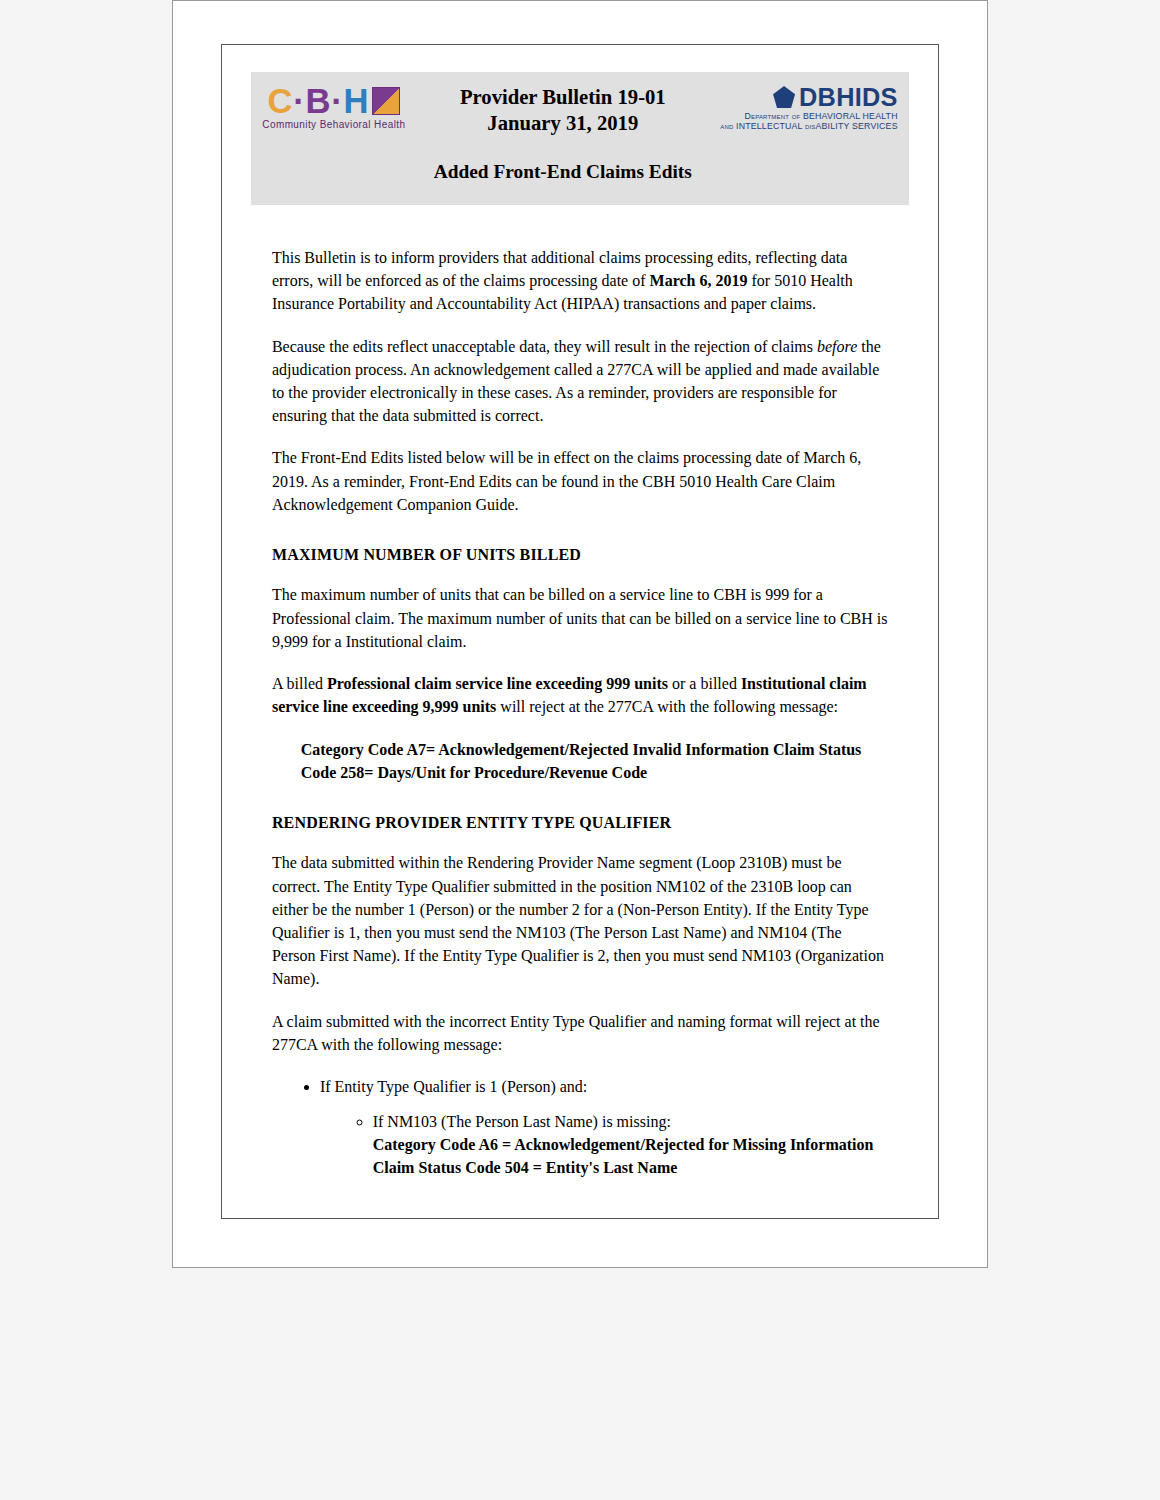C·B·H
Community Behavioral Health
Provider Bulletin 19-01
January 31, 2019
Added Front-End Claims Edits
DBHIDS
Department of BEHAVIORAL HEALTH
and INTELLECTUAL dis ABILITY SERVICES
This Bulletin is to inform providers that additional claims processing edits, reflecting data errors, will be enforced as of the claims processing date of March 6, 2019 for 5010 Health Insurance Portability and Accountability Act (HIPAA) transactions and paper claims.
Because the edits reflect unacceptable data, they will result in the rejection of claims before the adjudication process. An acknowledgement called a 277CA will be applied and made available to the provider electronically in these cases. As a reminder, providers are responsible for ensuring that the data submitted is correct.
The Front-End Edits listed below will be in effect on the claims processing date of March 6, 2019. As a reminder, Front-End Edits can be found in the CBH 5010 Health Care Claim Acknowledgement Companion Guide.
MAXIMUM NUMBER OF UNITS BILLED
The maximum number of units that can be billed on a service line to CBH is 999 for a Professional claim. The maximum number of units that can be billed on a service line to CBH is 9,999 for a Institutional claim.
A billed Professional claim service line exceeding 999 units or a billed Institutional claim service line exceeding 9,999 units will reject at the 277CA with the following message:
Category Code A7= Acknowledgement/Rejected Invalid Information Claim Status Code 258= Days/Unit for Procedure/Revenue Code
RENDERING PROVIDER ENTITY TYPE QUALIFIER
The data submitted within the Rendering Provider Name segment (Loop 2310B) must be correct. The Entity Type Qualifier submitted in the position NM102 of the 2310B loop can either be the number 1 (Person) or the number 2 for a (Non-Person Entity). If the Entity Type Qualifier is 1, then you must send the NM103 (The Person Last Name) and NM104 (The Person First Name). If the Entity Type Qualifier is 2, then you must send NM103 (Organization Name).
A claim submitted with the incorrect Entity Type Qualifier and naming format will reject at the 277CA with the following message:
If Entity Type Qualifier is 1 (Person) and:
If NM103 (The Person Last Name) is missing:
Category Code A6 = Acknowledgement/Rejected for Missing Information
Claim Status Code 504 = Entity's Last Name